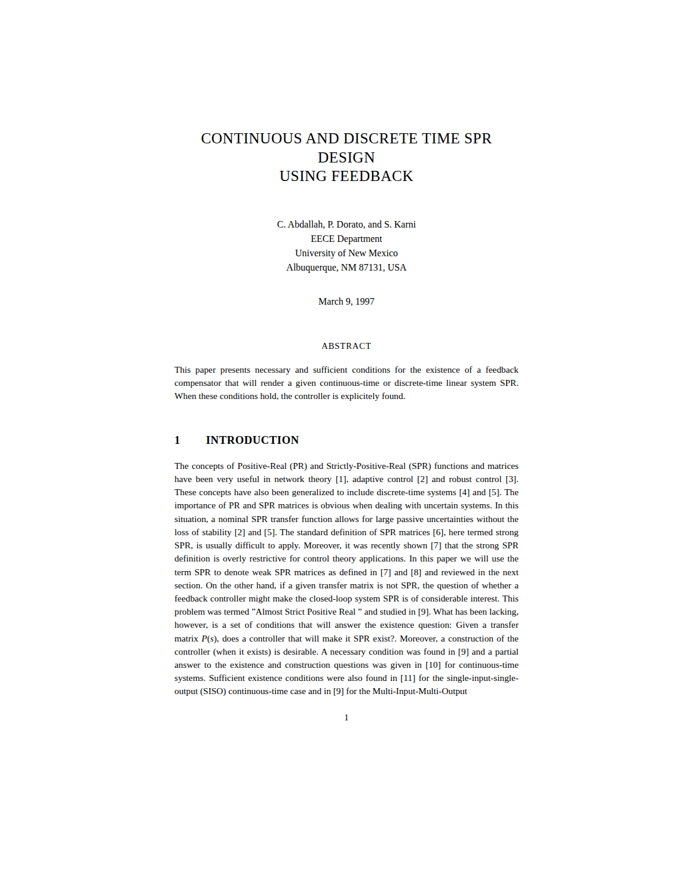CONTINUOUS AND DISCRETE TIME SPR DESIGN
USING FEEDBACK
C. Abdallah, P. Dorato, and S. Karni
EECE Department
University of New Mexico
Albuquerque, NM 87131, USA
March 9, 1997
ABSTRACT
This paper presents necessary and sufficient conditions for the existence of a feedback compensator that will render a given continuous-time or discrete-time linear system SPR. When these conditions hold, the controller is explicitely found.
1 INTRODUCTION
The concepts of Positive-Real (PR) and Strictly-Positive-Real (SPR) functions and matrices have been very useful in network theory [1], adaptive control [2] and robust control [3]. These concepts have also been generalized to include discrete-time systems [4] and [5]. The importance of PR and SPR matrices is obvious when dealing with uncertain systems. In this situation, a nominal SPR transfer function allows for large passive uncertainties without the loss of stability [2] and [5]. The standard definition of SPR matrices [6], here termed strong SPR, is usually difficult to apply. Moreover, it was recently shown [7] that the strong SPR definition is overly restrictive for control theory applications. In this paper we will use the term SPR to denote weak SPR matrices as defined in [7] and [8] and reviewed in the next section. On the other hand, if a given transfer matrix is not SPR, the question of whether a feedback controller might make the closed-loop system SPR is of considerable interest. This problem was termed ”Almost Strict Positive Real ” and studied in [9]. What has been lacking, however, is a set of conditions that will answer the existence question: Given a transfer matrix P(s), does a controller that will make it SPR exist?. Moreover, a construction of the controller (when it exists) is desirable. A necessary condition was found in [9] and a partial answer to the existence and construction questions was given in [10] for continuous-time systems. Sufficient existence conditions were also found in [11] for the single-input-single-output (SISO) continuous-time case and in [9] for the Multi-Input-Multi-Output
1